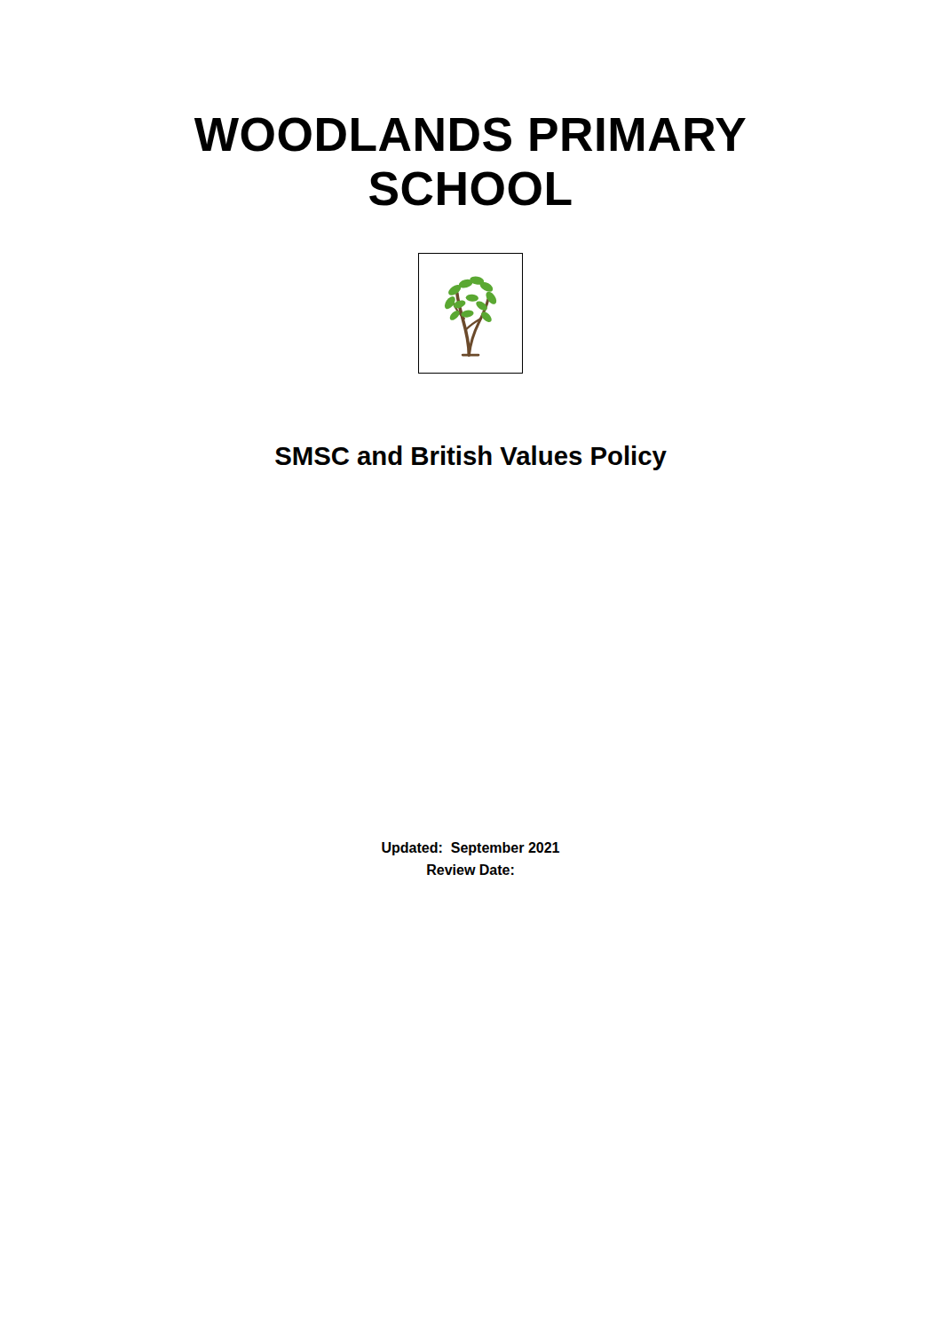WOODLANDS PRIMARY
SCHOOL
SMSC and British Values Policy
Updated: September 2021
Review Date: